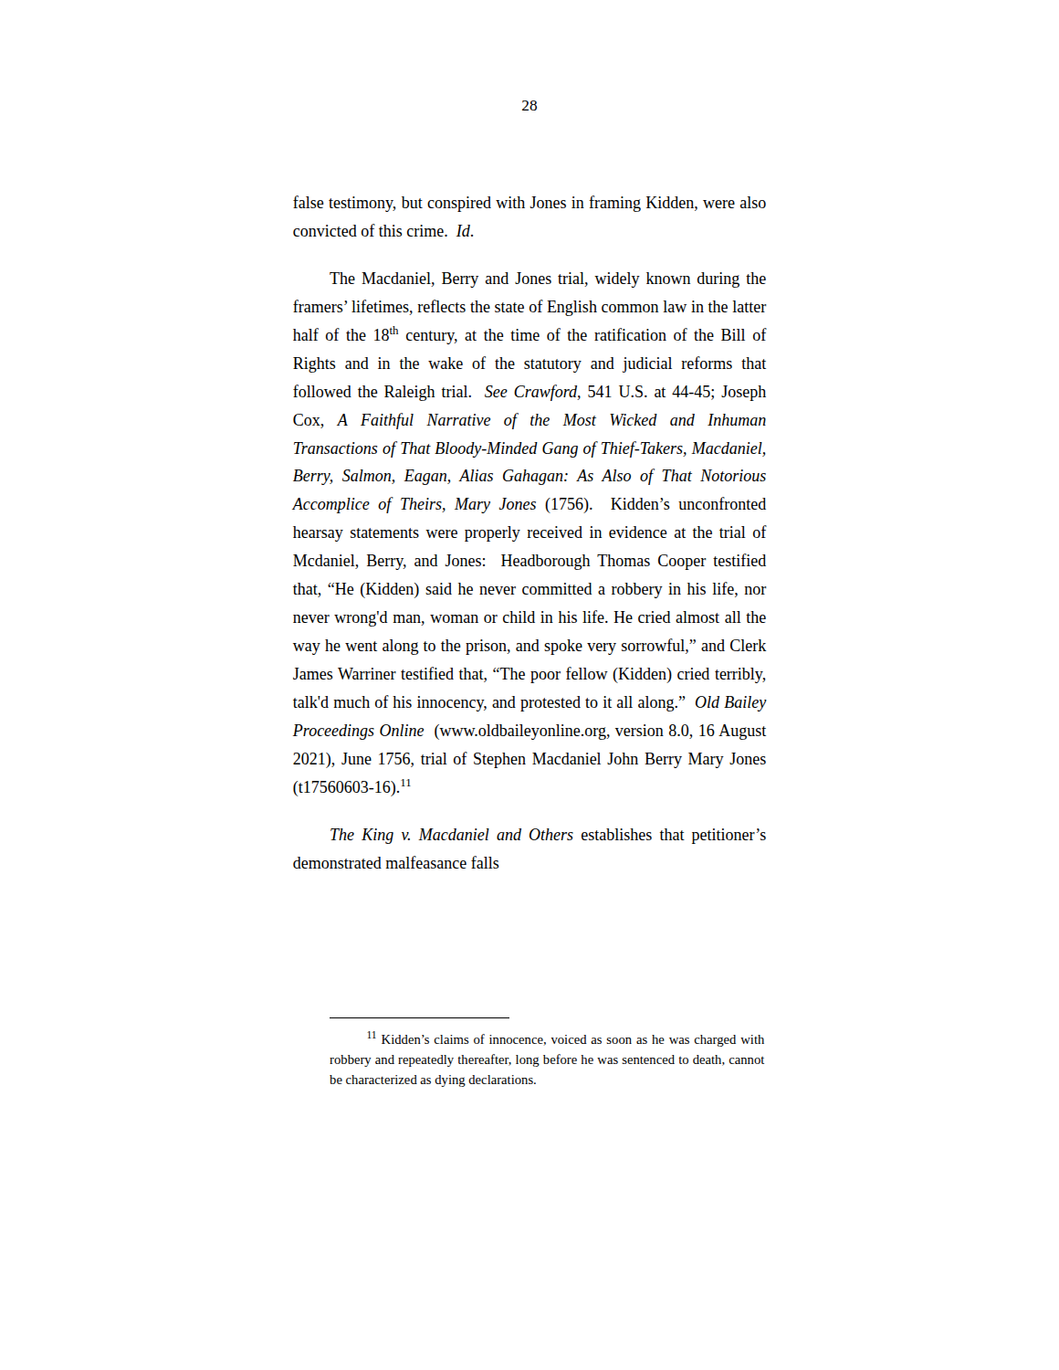28
false testimony, but conspired with Jones in framing Kidden, were also convicted of this crime. Id.
The Macdaniel, Berry and Jones trial, widely known during the framers’ lifetimes, reflects the state of English common law in the latter half of the 18th century, at the time of the ratification of the Bill of Rights and in the wake of the statutory and judicial reforms that followed the Raleigh trial. See Crawford, 541 U.S. at 44-45; Joseph Cox, A Faithful Narrative of the Most Wicked and Inhuman Transactions of That Bloody-Minded Gang of Thief-Takers, Macdaniel, Berry, Salmon, Eagan, Alias Gahagan: As Also of That Notorious Accomplice of Theirs, Mary Jones (1756). Kidden’s unconfronted hearsay statements were properly received in evidence at the trial of Mcdaniel, Berry, and Jones: Headborough Thomas Cooper testified that, “He (Kidden) said he never committed a robbery in his life, nor never wrong'd man, woman or child in his life. He cried almost all the way he went along to the prison, and spoke very sorrowful,” and Clerk James Warriner testified that, “The poor fellow (Kidden) cried terribly, talk'd much of his innocency, and protested to it all along.” Old Bailey Proceedings Online (www.oldbaileyonline.org, version 8.0, 16 August 2021), June 1756, trial of Stephen Macdaniel John Berry Mary Jones (t17560603-16).11
The King v. Macdaniel and Others establishes that petitioner’s demonstrated malfeasance falls
11 Kidden’s claims of innocence, voiced as soon as he was charged with robbery and repeatedly thereafter, long before he was sentenced to death, cannot be characterized as dying declarations.